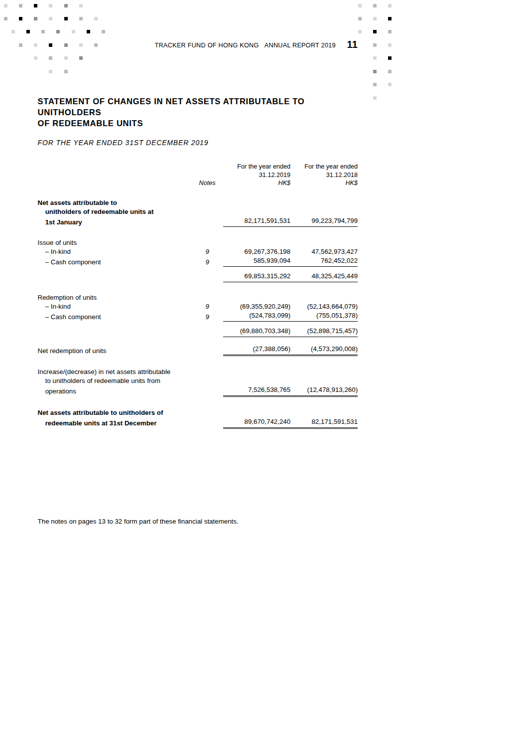TRACKER FUND OF HONG KONG ANNUAL REPORT 201911
Statement of Changes in Net Assets Attributable to Unitholders
of Redeemable Units
For the year ended 31st December 2019
| | | For the year ended | For the year ended |
| | | 31.12.2019 | 31.12.2018 |
| | Notes | HK$ | HK$ |
| Net assets attributable to | | | |
| unitholders of redeemable units at | | | |
| 1st January | | 82,171,591,531 | 99,223,794,799 |
| Issue of units | | | |
| – In-kind | 9 | 69,267,376,198 | 47,562,973,427 |
| – Cash component | 9 | 585,939,094 | 762,452,022 |
| | | 69,853,315,292 | 48,325,425,449 |
| Redemption of units | | | |
| – In-kind | 9 | (69,355,920,249) | (52,143,664,079) |
| – Cash component | 9 | (524,783,099) | (755,051,378) |
| | | (69,880,703,348) | (52,898,715,457) |
| Net redemption of units | | (27,388,056) | (4,573,290,008) |
| Increase/(decrease) in net assets attributable | | | |
| to unitholders of redeemable units from | | | |
| operations | | 7,526,538,765 | (12,478,913,260) |
| Net assets attributable to unitholders of | | | |
| redeemable units at 31st December | | 89,670,742,240 | 82,171,591,531 |
The notes on pages 13 to 32 form part of these financial statements.